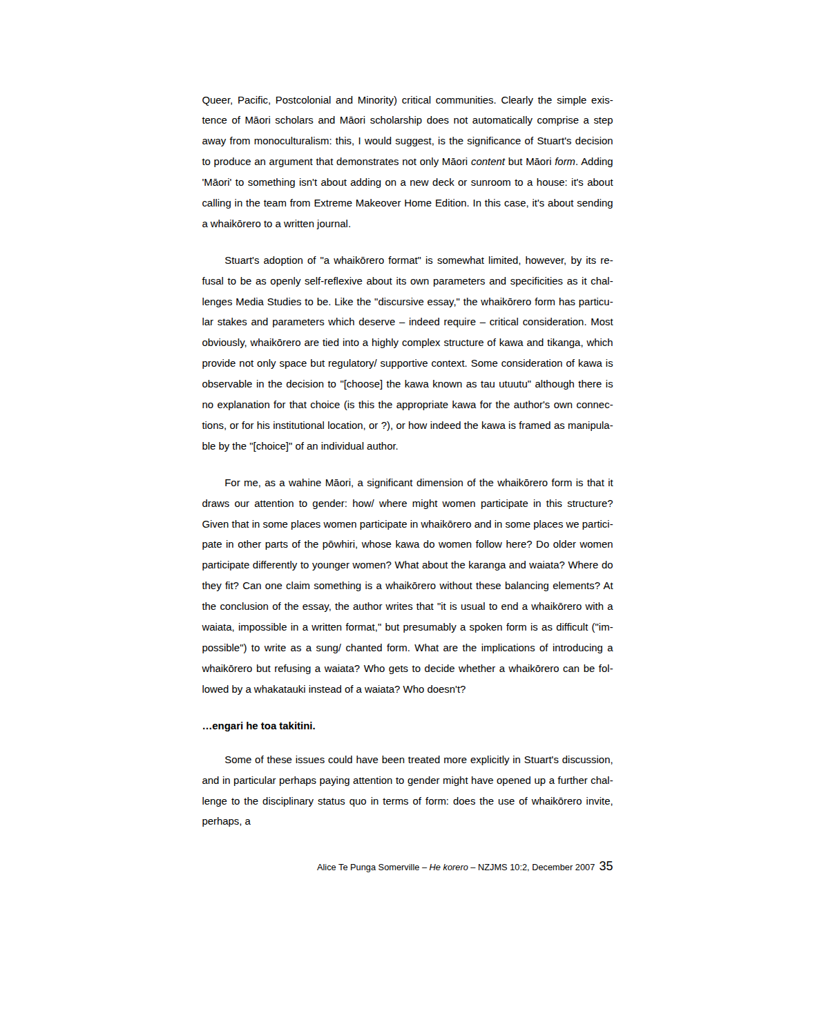Queer, Pacific, Postcolonial and Minority) critical communities. Clearly the simple existence of Māori scholars and Māori scholarship does not automatically comprise a step away from monoculturalism: this, I would suggest, is the significance of Stuart's decision to produce an argument that demonstrates not only Māori content but Māori form. Adding 'Māori' to something isn't about adding on a new deck or sunroom to a house: it's about calling in the team from Extreme Makeover Home Edition. In this case, it's about sending a whaikōrero to a written journal.
Stuart's adoption of "a whaikōrero format" is somewhat limited, however, by its refusal to be as openly self-reflexive about its own parameters and specificities as it challenges Media Studies to be. Like the "discursive essay," the whaikōrero form has particular stakes and parameters which deserve – indeed require – critical consideration. Most obviously, whaikōrero are tied into a highly complex structure of kawa and tikanga, which provide not only space but regulatory/ supportive context. Some consideration of kawa is observable in the decision to "[choose] the kawa known as tau utuutu" although there is no explanation for that choice (is this the appropriate kawa for the author's own connections, or for his institutional location, or ?), or how indeed the kawa is framed as manipulable by the "[choice]" of an individual author.
For me, as a wahine Māori, a significant dimension of the whaikōrero form is that it draws our attention to gender: how/ where might women participate in this structure? Given that in some places women participate in whaikōrero and in some places we participate in other parts of the pōwhiri, whose kawa do women follow here? Do older women participate differently to younger women? What about the karanga and waiata? Where do they fit? Can one claim something is a whaikōrero without these balancing elements? At the conclusion of the essay, the author writes that "it is usual to end a whaikōrero with a waiata, impossible in a written format," but presumably a spoken form is as difficult ("impossible") to write as a sung/ chanted form. What are the implications of introducing a whaikōrero but refusing a waiata? Who gets to decide whether a whaikōrero can be followed by a whakatauki instead of a waiata? Who doesn't?
…engari he toa takitini.
Some of these issues could have been treated more explicitly in Stuart's discussion, and in particular perhaps paying attention to gender might have opened up a further challenge to the disciplinary status quo in terms of form: does the use of whaikōrero invite, perhaps, a
Alice Te Punga Somerville – He korero – NZJMS 10:2, December 200735